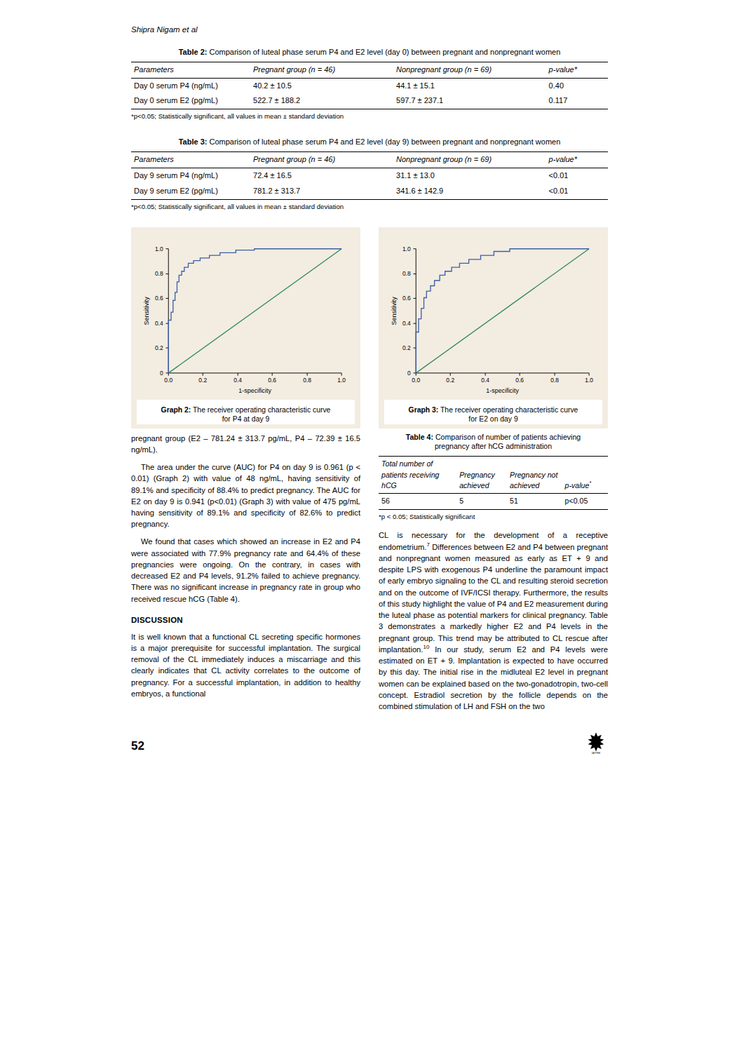Shipra Nigam et al
Table 2: Comparison of luteal phase serum P4 and E2 level (day 0) between pregnant and nonpregnant women
| Parameters | Pregnant group (n = 46) | Nonpregnant group (n = 69) | p-value* |
| --- | --- | --- | --- |
| Day 0 serum P4 (ng/mL) | 40.2 ± 10.5 | 44.1 ± 15.1 | 0.40 |
| Day 0 serum E2 (pg/mL) | 522.7 ± 188.2 | 597.7 ± 237.1 | 0.117 |
*p<0.05; Statistically significant, all values in mean ± standard deviation
Table 3: Comparison of luteal phase serum P4 and E2 level (day 9) between pregnant and nonpregnant women
| Parameters | Pregnant group (n = 46) | Nonpregnant group (n = 69) | p-value* |
| --- | --- | --- | --- |
| Day 9 serum P4 (ng/mL) | 72.4 ± 16.5 | 31.1 ± 13.0 | <0.01 |
| Day 9 serum E2 (pg/mL) | 781.2 ± 313.7 | 341.6 ± 142.9 | <0.01 |
*p<0.05; Statistically significant, all values in mean ± standard deviation
0.0 0.2 0.4 0.6 0.8 1.0 0 0.2 0.4 0.6 0.8 1.0 1-specificity Sensitivity
Graph 2: The receiver operating characteristic curve
for P4 at day 9
pregnant group (E2 – 781.24 ± 313.7 pg/mL, P4 – 72.39 ± 16.5 ng/mL).
The area under the curve (AUC) for P4 on day 9 is 0.961 (p < 0.01) (Graph 2) with value of 48 ng/mL, having sensitivity of 89.1% and specificity of 88.4% to predict pregnancy. The AUC for E2 on day 9 is 0.941 (p<0.01) (Graph 3) with value of 475 pg/mL having sensitivity of 89.1% and specificity of 82.6% to predict pregnancy.
We found that cases which showed an increase in E2 and P4 were associated with 77.9% pregnancy rate and 64.4% of these pregnancies were ongoing. On the contrary, in cases with decreased E2 and P4 levels, 91.2% failed to achieve pregnancy. There was no significant increase in pregnancy rate in group who received rescue hCG (Table 4).
DISCUSSION
It is well known that a functional CL secreting specific hormones is a major prerequisite for successful implantation. The surgical removal of the CL immediately induces a miscarriage and this clearly indicates that CL activity correlates to the outcome of pregnancy. For a successful implantation, in addition to healthy embryos, a functional
0.0 0.2 0.4 0.6 0.8 1.0 0 0.2 0.4 0.6 0.8 1.0 1-specificity Sensitivity
Graph 3: The receiver operating characteristic curve
for E2 on day 9
Table 4: Comparison of number of patients achieving
pregnancy after hCG administration
| Total number of patients receiving hCG | Pregnancy achieved | Pregnancy not achieved | p-value * |
| --- | --- | --- | --- |
| 56 | 5 | 51 | p<0.05 |
*p < 0.05; Statistically significant
CL is necessary for the development of a receptive endometrium.7 Differences between E2 and P4 between pregnant and nonpregnant women measured as early as ET + 9 and despite LPS with exogenous P4 underline the paramount impact of early embryo signaling to the CL and resulting steroid secretion and on the outcome of IVF/ICSI therapy. Furthermore, the results of this study highlight the value of P4 and E2 measurement during the luteal phase as potential markers for clinical pregnancy. Table 3 demonstrates a markedly higher E2 and P4 levels in the pregnant group. This trend may be attributed to CL rescue after implantation.10 In our study, serum E2 and P4 levels were estimated on ET + 9. Implantation is expected to have occurred by this day. The initial rise in the midluteal E2 level in pregnant women can be explained based on the two-gonadotropin, two-cell concept. Estradiol secretion by the follicle depends on the combined stimulation of LH and FSH on the two
52
JAYPEE